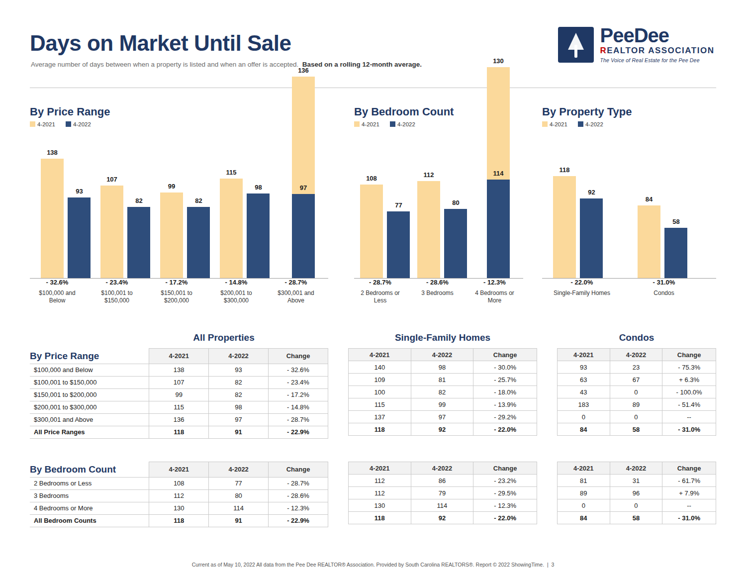Days on Market Until Sale
Average number of days between when a property is listed and when an offer is accepted. Based on a rolling 12-month average.
PeeDee
REALTOR ASSOCIATION
The Voice of Real Estate for the Pee Dee
By Price Range
4-2021 4-2022
scale: 138 -> 240px => 1.739 px per unit
138
93
107
82
99
82
115
98
136
97
- 32.6%$100,000 and
Below
- 23.4%$100,001 to
$150,000
- 17.2%$150,001 to
$200,000
- 14.8%$200,001 to
$300,000
- 28.7%$300,001 and
Above
By Bedroom Count
4-2021 4-2022
108
77
112
80
130
114
- 28.7% 2 Bedrooms or
Less
- 28.6% 3 Bedrooms
- 12.3% 4 Bedrooms or
More
By Property Type
4-2021 4-2022
118
92
84
58
- 22.0% Single-Family Homes
- 31.0% Condos
All Properties
Single-Family Homes
Condos
| By Price Range | 4-2021 | 4-2022 | Change |
| --- | --- | --- | --- |
| $100,000 and Below | 138 | 93 | - 32.6% |
| $100,001 to $150,000 | 107 | 82 | - 23.4% |
| $150,001 to $200,000 | 99 | 82 | - 17.2% |
| $200,001 to $300,000 | 115 | 98 | - 14.8% |
| $300,001 and Above | 136 | 97 | - 28.7% |
| All Price Ranges | 118 | 91 | - 22.9% |
| 4-2021 | 4-2022 | Change |
| --- | --- | --- |
| 140 | 98 | - 30.0% |
| 109 | 81 | - 25.7% |
| 100 | 82 | - 18.0% |
| 115 | 99 | - 13.9% |
| 137 | 97 | - 29.2% |
| 118 | 92 | - 22.0% |
| 4-2021 | 4-2022 | Change |
| --- | --- | --- |
| 93 | 23 | - 75.3% |
| 63 | 67 | + 6.3% |
| 43 | 0 | - 100.0% |
| 183 | 89 | - 51.4% |
| 0 | 0 | -- |
| 84 | 58 | - 31.0% |
| By Bedroom Count | 4-2021 | 4-2022 | Change |
| --- | --- | --- | --- |
| 2 Bedrooms or Less | 108 | 77 | - 28.7% |
| 3 Bedrooms | 112 | 80 | - 28.6% |
| 4 Bedrooms or More | 130 | 114 | - 12.3% |
| All Bedroom Counts | 118 | 91 | - 22.9% |
| 4-2021 | 4-2022 | Change |
| --- | --- | --- |
| 112 | 86 | - 23.2% |
| 112 | 79 | - 29.5% |
| 130 | 114 | - 12.3% |
| 118 | 92 | - 22.0% |
| 4-2021 | 4-2022 | Change |
| --- | --- | --- |
| 81 | 31 | - 61.7% |
| 89 | 96 | + 7.9% |
| 0 | 0 | -- |
| 84 | 58 | - 31.0% |
Current as of May 10, 2022 All data from the Pee Dee REALTOR® Association. Provided by South Carolina REALTORS®. Report © 2022 ShowingTime. | 3